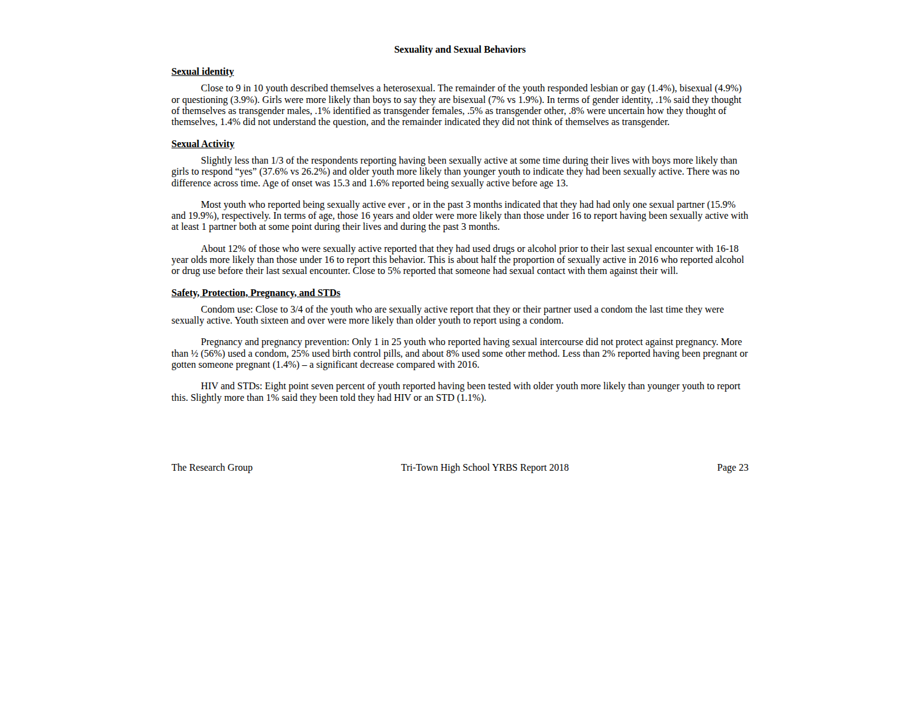Sexuality and Sexual Behaviors
Sexual identity
Close to 9 in 10 youth described themselves a heterosexual. The remainder of the youth responded lesbian or gay (1.4%), bisexual (4.9%) or questioning (3.9%). Girls were more likely than boys to say they are bisexual (7% vs 1.9%). In terms of gender identity, .1% said they thought of themselves as transgender males, .1% identified as transgender females, .5% as transgender other, .8% were uncertain how they thought of themselves, 1.4% did not understand the question, and the remainder indicated they did not think of themselves as transgender.
Sexual Activity
Slightly less than 1/3 of the respondents reporting having been sexually active at some time during their lives with boys more likely than girls to respond “yes” (37.6% vs 26.2%) and older youth more likely than younger youth to indicate they had been sexually active. There was no difference across time. Age of onset was 15.3 and 1.6% reported being sexually active before age 13.
Most youth who reported being sexually active ever , or in the past 3 months indicated that they had had only one sexual partner (15.9% and 19.9%), respectively. In terms of age, those 16 years and older were more likely than those under 16 to report having been sexually active with at least 1 partner both at some point during their lives and during the past 3 months.
About 12% of those who were sexually active reported that they had used drugs or alcohol prior to their last sexual encounter with 16-18 year olds more likely than those under 16 to report this behavior. This is about half the proportion of sexually active in 2016 who reported alcohol or drug use before their last sexual encounter. Close to 5% reported that someone had sexual contact with them against their will.
Safety, Protection, Pregnancy, and STDs
Condom use: Close to 3/4 of the youth who are sexually active report that they or their partner used a condom the last time they were sexually active. Youth sixteen and over were more likely than older youth to report using a condom.
Pregnancy and pregnancy prevention: Only 1 in 25 youth who reported having sexual intercourse did not protect against pregnancy. More than ½ (56%) used a condom, 25% used birth control pills, and about 8% used some other method. Less than 2% reported having been pregnant or gotten someone pregnant (1.4%) – a significant decrease compared with 2016.
HIV and STDs: Eight point seven percent of youth reported having been tested with older youth more likely than younger youth to report this. Slightly more than 1% said they been told they had HIV or an STD (1.1%).
The Research Group Tri-Town High School YRBS Report 2018 Page 23